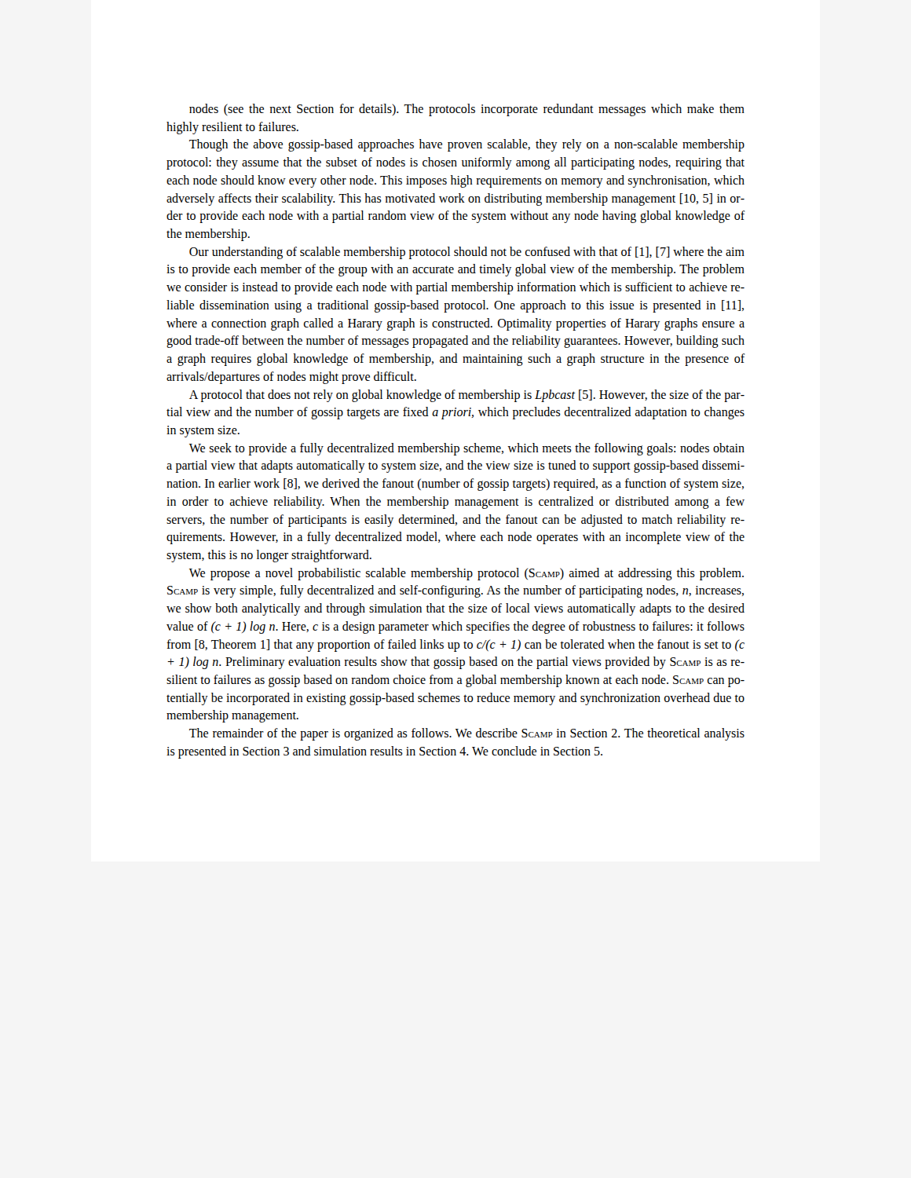nodes (see the next Section for details). The protocols incorporate redundant messages which make them highly resilient to failures.
Though the above gossip-based approaches have proven scalable, they rely on a non-scalable membership protocol: they assume that the subset of nodes is chosen uniformly among all participating nodes, requiring that each node should know every other node. This imposes high requirements on memory and synchronisation, which adversely affects their scalability. This has motivated work on distributing membership management [10, 5] in order to provide each node with a partial random view of the system without any node having global knowledge of the membership.
Our understanding of scalable membership protocol should not be confused with that of [1], [7] where the aim is to provide each member of the group with an accurate and timely global view of the membership. The problem we consider is instead to provide each node with partial membership information which is sufficient to achieve reliable dissemination using a traditional gossip-based protocol. One approach to this issue is presented in [11], where a connection graph called a Harary graph is constructed. Optimality properties of Harary graphs ensure a good trade-off between the number of messages propagated and the reliability guarantees. However, building such a graph requires global knowledge of membership, and maintaining such a graph structure in the presence of arrivals/departures of nodes might prove difficult.
A protocol that does not rely on global knowledge of membership is Lpbcast [5]. However, the size of the partial view and the number of gossip targets are fixed a priori, which precludes decentralized adaptation to changes in system size.
We seek to provide a fully decentralized membership scheme, which meets the following goals: nodes obtain a partial view that adapts automatically to system size, and the view size is tuned to support gossip-based dissemination. In earlier work [8], we derived the fanout (number of gossip targets) required, as a function of system size, in order to achieve reliability. When the membership management is centralized or distributed among a few servers, the number of participants is easily determined, and the fanout can be adjusted to match reliability requirements. However, in a fully decentralized model, where each node operates with an incomplete view of the system, this is no longer straightforward.
We propose a novel probabilistic scalable membership protocol (Scamp) aimed at addressing this problem. Scamp is very simple, fully decentralized and self-configuring. As the number of participating nodes, n, increases, we show both analytically and through simulation that the size of local views automatically adapts to the desired value of (c + 1) log n. Here, c is a design parameter which specifies the degree of robustness to failures: it follows from [8, Theorem 1] that any proportion of failed links up to c/(c + 1) can be tolerated when the fanout is set to (c + 1) log n. Preliminary evaluation results show that gossip based on the partial views provided by Scamp is as resilient to failures as gossip based on random choice from a global membership known at each node. Scamp can potentially be incorporated in existing gossip-based schemes to reduce memory and synchronization overhead due to membership management.
The remainder of the paper is organized as follows. We describe Scamp in Section 2. The theoretical analysis is presented in Section 3 and simulation results in Section 4. We conclude in Section 5.